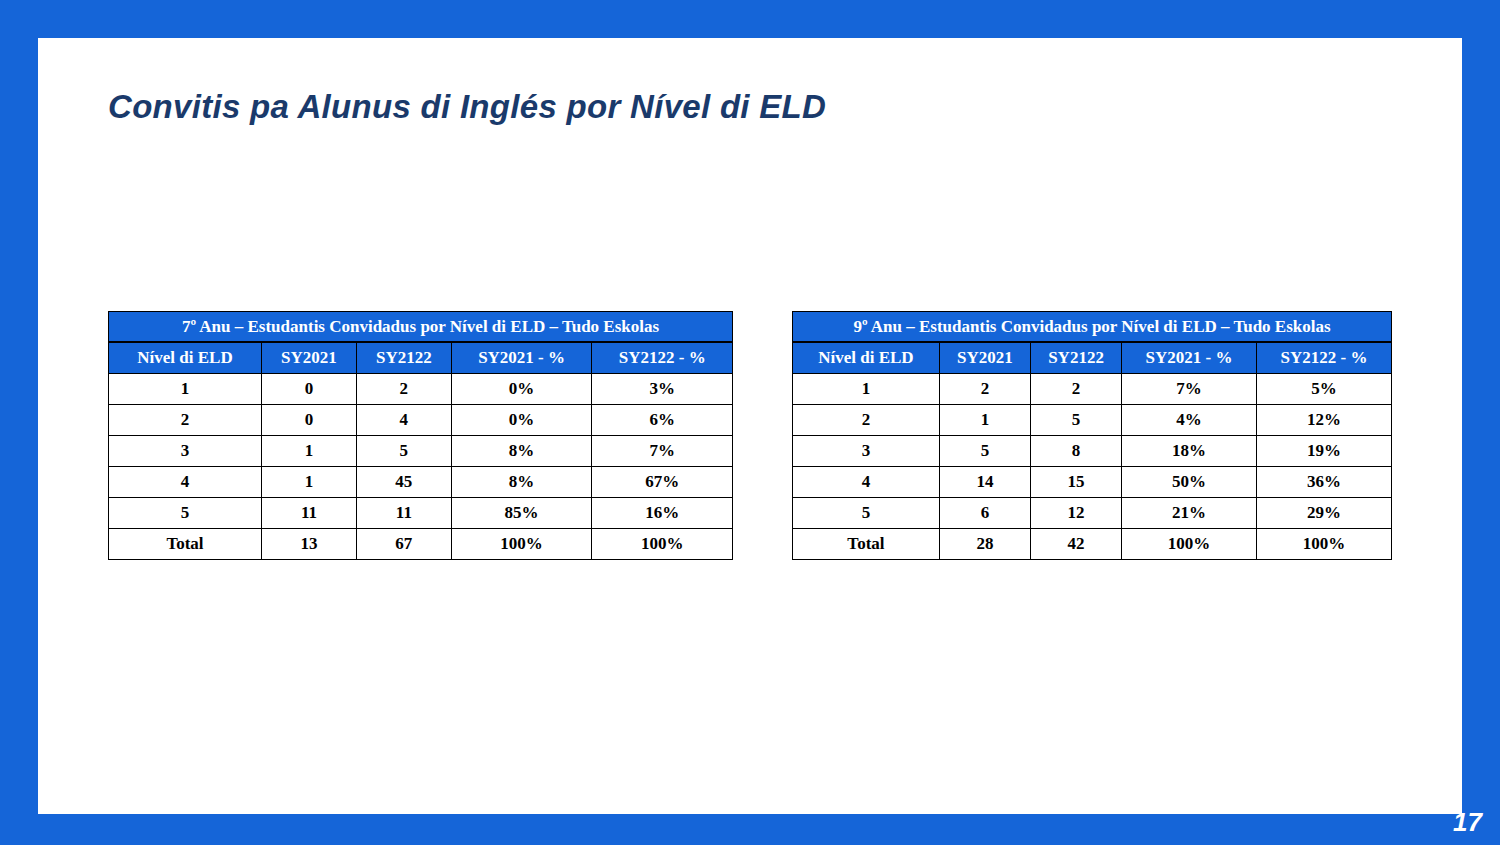Convitis pa Alunus di Inglés por Nível di ELD
7º Anu – Estudantis Convidadus por Nível di ELD – Tudo Eskolas
| Nível di ELD | SY2021 | SY2122 | SY2021 - % | SY2122 - % |
| --- | --- | --- | --- | --- |
| 1 | 0 | 2 | 0% | 3% |
| 2 | 0 | 4 | 0% | 6% |
| 3 | 1 | 5 | 8% | 7% |
| 4 | 1 | 45 | 8% | 67% |
| 5 | 11 | 11 | 85% | 16% |
| Total | 13 | 67 | 100% | 100% |
9º Anu – Estudantis Convidadus por Nível di ELD – Tudo Eskolas
| Nível di ELD | SY2021 | SY2122 | SY2021 - % | SY2122 - % |
| --- | --- | --- | --- | --- |
| 1 | 2 | 2 | 7% | 5% |
| 2 | 1 | 5 | 4% | 12% |
| 3 | 5 | 8 | 18% | 19% |
| 4 | 14 | 15 | 50% | 36% |
| 5 | 6 | 12 | 21% | 29% |
| Total | 28 | 42 | 100% | 100% |
17